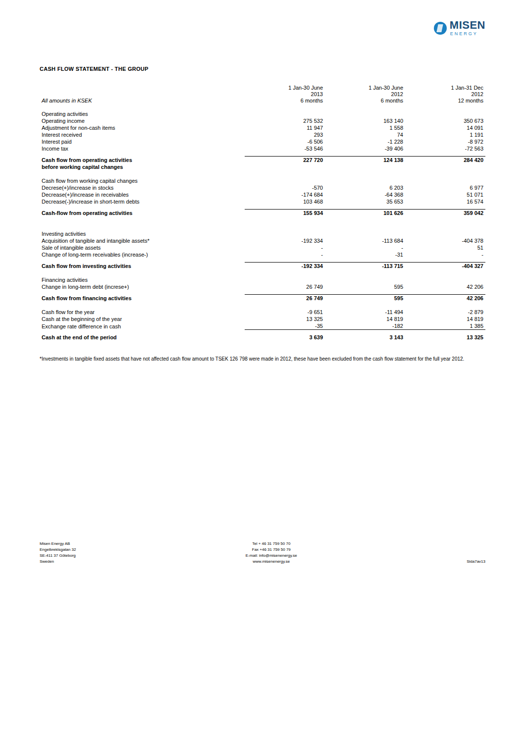MISEN
ENERGY
CASH FLOW STATEMENT - THE GROUP
| | 1 Jan-30 June | 1 Jan-30 June | 1 Jan-31 Dec |
| | 2013 | 2012 | 2012 |
| All amounts in KSEK | 6 months | 6 months | 12 months |
| Operating activities | | | |
| Operating income | 275 532 | 163 140 | 350 673 |
| Adjustment for non-cash items | 11 947 | 1 558 | 14 091 |
| Interest received | 293 | 74 | 1 191 |
| Interest paid | -6 506 | -1 228 | -8 972 |
| Income tax | -53 546 | -39 406 | -72 563 |
| Cash flow from operating activities | 227 720 | 124 138 | 284 420 |
| before working capital changes | | | |
| Cash flow from working capital changes | | | |
| Decrese(+)/increase in stocks | -570 | 6 203 | 6 977 |
| Decrease(+)/increase in receivables | -174 684 | -64 368 | 51 071 |
| Decrease(-)/increase in short-term debts | 103 468 | 35 653 | 16 574 |
| Cash-flow from operating activities | 155 934 | 101 626 | 359 042 |
| Investing activities | | | |
| Acquisition of tangible and intangible assets* | -192 334 | -113 684 | -404 378 |
| Sale of intangible assets | - | - | 51 |
| Change of long-term receivables (increase-) | - | -31 | - |
| Cash flow from investing activities | -192 334 | -113 715 | -404 327 |
| Financing activities | | | |
| Change in long-term debt (increse+) | 26 749 | 595 | 42 206 |
| Cash flow from financing activities | 26 749 | 595 | 42 206 |
| Cash flow for the year | -9 651 | -11 494 | -2 879 |
| Cash at the beginning of the year | 13 325 | 14 819 | 14 819 |
| Exchange rate difference in cash | -35 | -182 | 1 385 |
| Cash at the end of the period | 3 639 | 3 143 | 13 325 |
*Investments in tangible fixed assets that have not affected cash flow amount to TSEK 126 798 were made in 2012, these have been excluded from the cash flow statement for the full year 2012.
Misen Energy AB
Engelbrektsgatan 32
SE-411 37 Göteborg
Sweden
Tel + 46 31 759 50 70
Fax +46 31 759 50 79
E-mail: info@misenenergy.se
www.misenenergy.se
Sida7av13